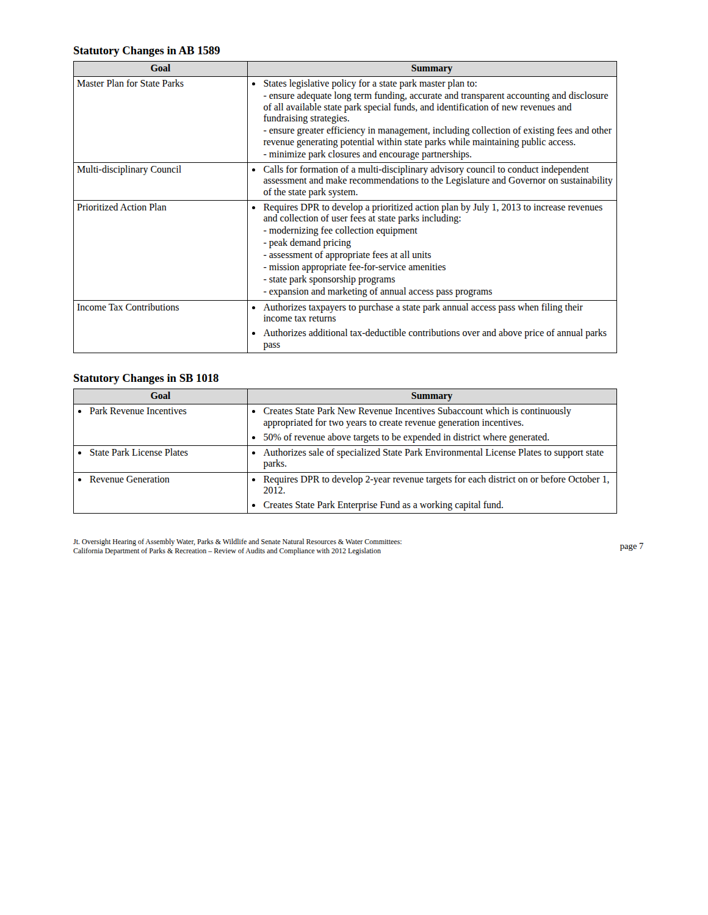Statutory Changes in AB 1589
| Goal | Summary |
| --- | --- |
| Master Plan for State Parks | States legislative policy for a state park master plan to: - ensure adequate long term funding, accurate and transparent accounting and disclosure of all available state park special funds, and identification of new revenues and fundraising strategies. - ensure greater efficiency in management, including collection of existing fees and other revenue generating potential within state parks while maintaining public access. - minimize park closures and encourage partnerships. |
| Multi-disciplinary Council | Calls for formation of a multi-disciplinary advisory council to conduct independent assessment and make recommendations to the Legislature and Governor on sustainability of the state park system. |
| Prioritized Action Plan | Requires DPR to develop a prioritized action plan by July 1, 2013 to increase revenues and collection of user fees at state parks including: - modernizing fee collection equipment - peak demand pricing - assessment of appropriate fees at all units - mission appropriate fee-for-service amenities - state park sponsorship programs - expansion and marketing of annual access pass programs |
| Income Tax Contributions | Authorizes taxpayers to purchase a state park annual access pass when filing their income tax returns Authorizes additional tax-deductible contributions over and above price of annual parks pass |
Statutory Changes in SB 1018
| Goal | Summary |
| --- | --- |
| Park Revenue Incentives | Creates State Park New Revenue Incentives Subaccount which is continuously appropriated for two years to create revenue generation incentives. 50% of revenue above targets to be expended in district where generated. |
| State Park License Plates | Authorizes sale of specialized State Park Environmental License Plates to support state parks. |
| Revenue Generation | Requires DPR to develop 2-year revenue targets for each district on or before October 1, 2012. Creates State Park Enterprise Fund as a working capital fund. |
page 7 Jt. Oversight Hearing of Assembly Water, Parks & Wildlife and Senate Natural Resources & Water Committees:
California Department of Parks & Recreation – Review of Audits and Compliance with 2012 Legislation